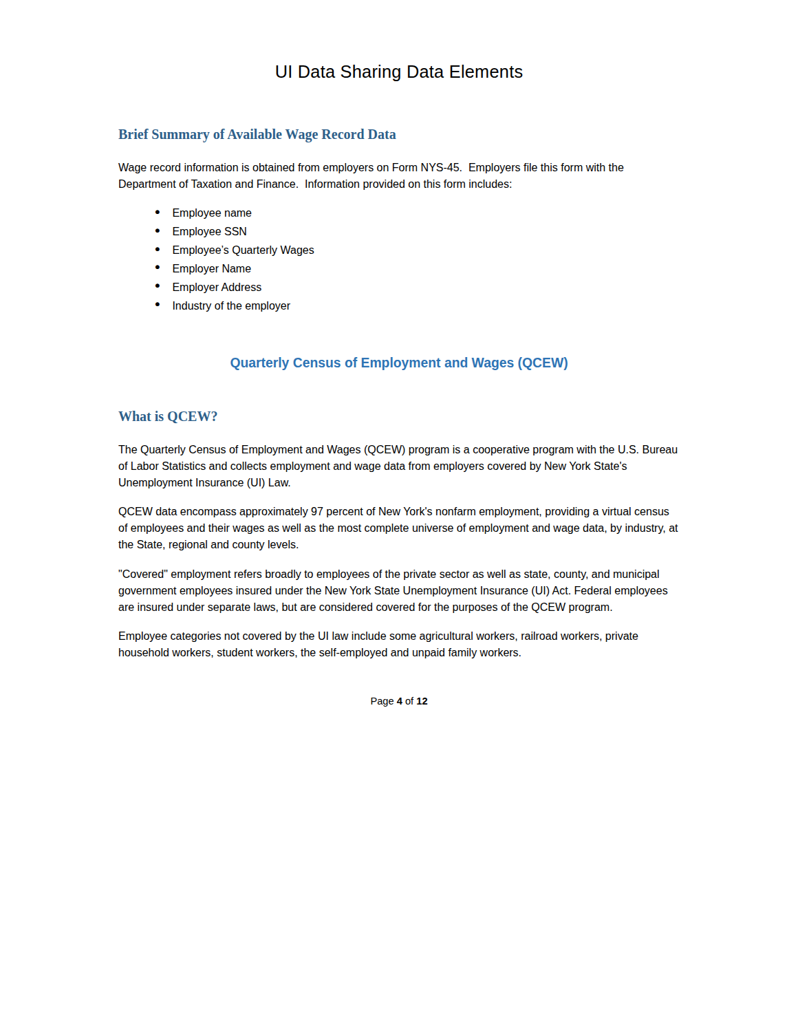UI Data Sharing Data Elements
Brief Summary of Available Wage Record Data
Wage record information is obtained from employers on Form NYS-45. Employers file this form with the Department of Taxation and Finance. Information provided on this form includes:
Employee name
Employee SSN
Employee’s Quarterly Wages
Employer Name
Employer Address
Industry of the employer
Quarterly Census of Employment and Wages (QCEW)
What is QCEW?
The Quarterly Census of Employment and Wages (QCEW) program is a cooperative program with the U.S. Bureau of Labor Statistics and collects employment and wage data from employers covered by New York State's Unemployment Insurance (UI) Law.
QCEW data encompass approximately 97 percent of New York's nonfarm employment, providing a virtual census of employees and their wages as well as the most complete universe of employment and wage data, by industry, at the State, regional and county levels.
"Covered" employment refers broadly to employees of the private sector as well as state, county, and municipal government employees insured under the New York State Unemployment Insurance (UI) Act. Federal employees are insured under separate laws, but are considered covered for the purposes of the QCEW program.
Employee categories not covered by the UI law include some agricultural workers, railroad workers, private household workers, student workers, the self-employed and unpaid family workers.
Page 4 of 12